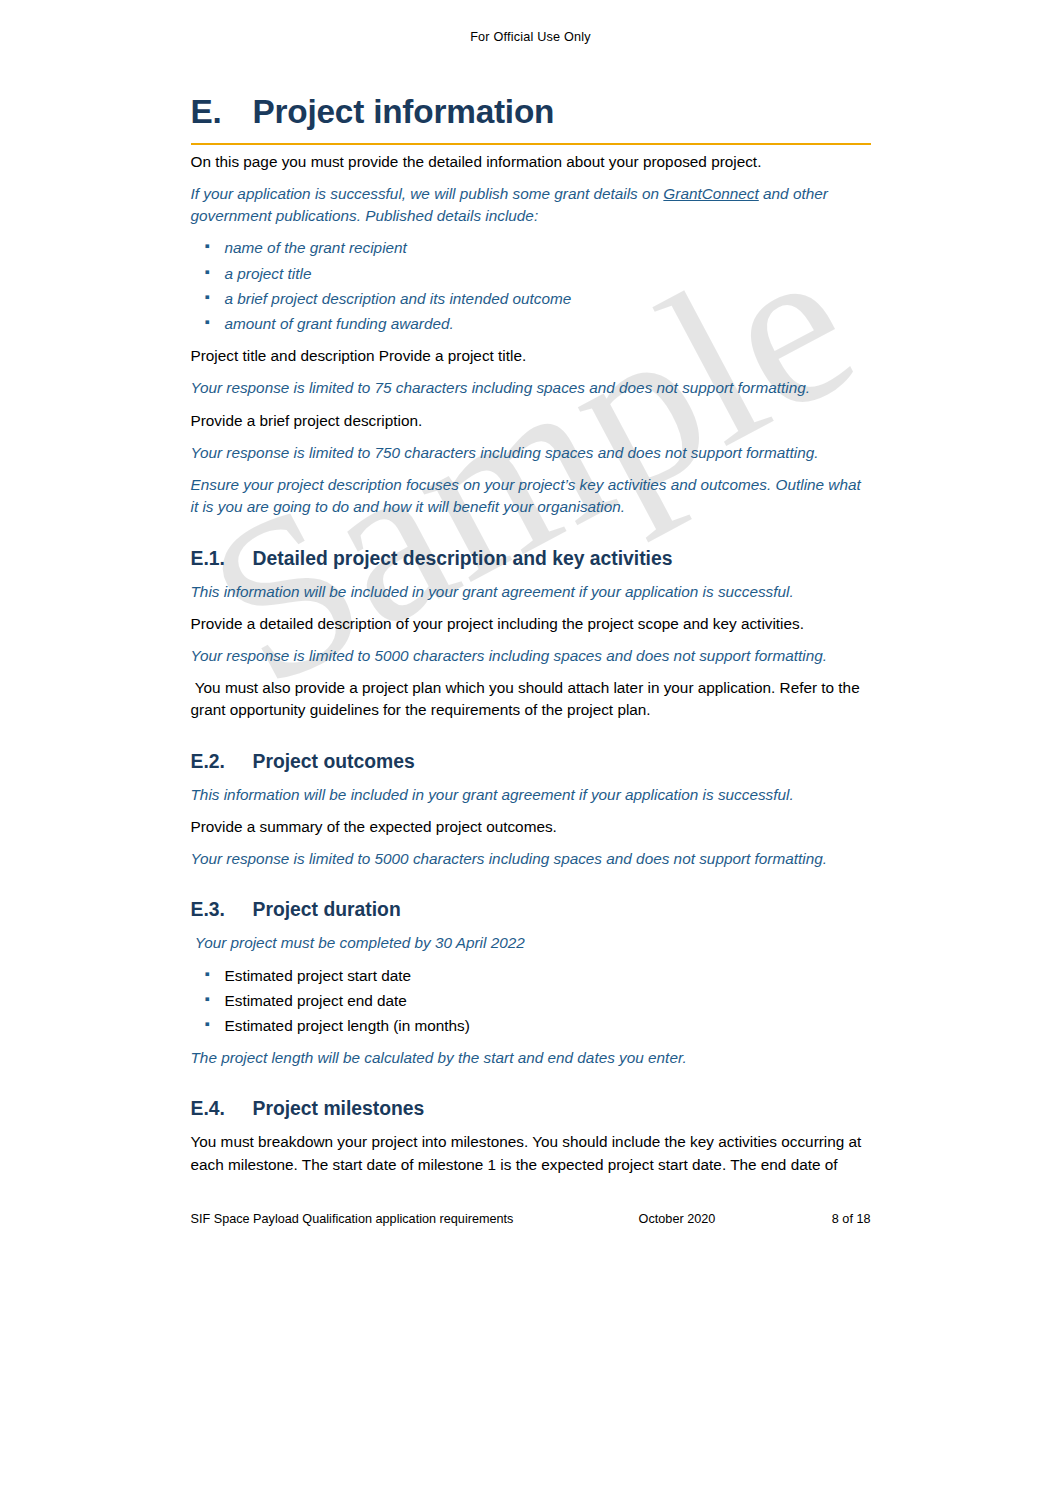Sample
For Official Use Only
E. Project information
On this page you must provide the detailed information about your proposed project.
If your application is successful, we will publish some grant details on GrantConnect and other government publications. Published details include:
name of the grant recipient
a project title
a brief project description and its intended outcome
amount of grant funding awarded.
Project title and description Provide a project title.
Your response is limited to 75 characters including spaces and does not support formatting.
Provide a brief project description.
Your response is limited to 750 characters including spaces and does not support formatting.
Ensure your project description focuses on your project’s key activities and outcomes. Outline what it is you are going to do and how it will benefit your organisation.
E.1. Detailed project description and key activities
This information will be included in your grant agreement if your application is successful.
Provide a detailed description of your project including the project scope and key activities.
Your response is limited to 5000 characters including spaces and does not support formatting.
You must also provide a project plan which you should attach later in your application. Refer to the grant opportunity guidelines for the requirements of the project plan.
E.2. Project outcomes
This information will be included in your grant agreement if your application is successful.
Provide a summary of the expected project outcomes.
Your response is limited to 5000 characters including spaces and does not support formatting.
E.3. Project duration
Your project must be completed by 30 April 2022
Estimated project start date
Estimated project end date
Estimated project length (in months)
The project length will be calculated by the start and end dates you enter.
E.4. Project milestones
You must breakdown your project into milestones. You should include the key activities occurring at each milestone. The start date of milestone 1 is the expected project start date. The end date of
SIF Space Payload Qualification application requirements
October 2020
8 of 18